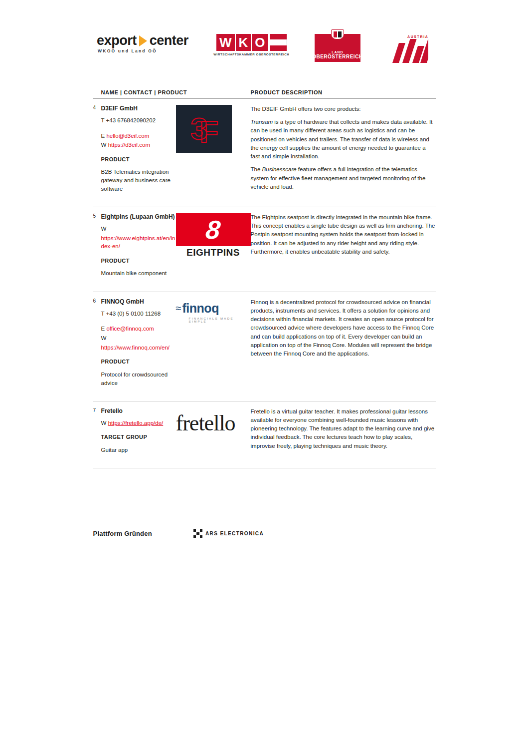export center
WKOÖ und Land OÖ
W K O
WIRTSCHAFTSKAMMER OBERÖSTERREICH
LAND
OBERÖSTERREICH
AUSTRIA
| | NAME / CONTACT / PRODUCT | PRODUCT DESCRIPTION |
| --- | --- | --- |
| 4 | D3EIF GmbH T +43 676842090202 E hello@d3eif.com W https://d3eif.com PRODUCT B2B Telematics integration gateway and business care software | 3 F | The D3EIF GmbH offers two core products: Transam is a type of hardware that collects and makes data available. It can be used in many different areas such as logistics and can be positioned on vehicles and trailers. The transfer of data is wireless and the energy cell supplies the amount of energy needed to guarantee a fast and simple installation. The Businesscare feature offers a full integration of the telematics system for effective fleet management and targeted monitoring of the vehicle and load. |
| 5 | Eightpins (Lupaan GmbH) W https://www.eightpins.at/en/index-en/ PRODUCT Mountain bike component | 8 EIGHTPINS | The Eightpins seatpost is directly integrated in the mountain bike frame. This concept enables a single tube design as well as firm anchoring. The Postpin seatpost mounting system holds the seatpost from-locked in position. It can be adjusted to any rider height and any riding style. Furthermore, it enables unbeatable stability and safety. |
| 6 | FINNOQ GmbH T +43 (0) 5 0100 11268 E office@finnoq.com W https://www.finnoq.com/en/ PRODUCT Protocol for crowdsourced advice | ≈ finnoq FINANCIALS MADE SIMPLE | Finnoq is a decentralized protocol for crowdsourced advice on financial products, instruments and services. It offers a solution for opinions and decisions within financial markets. It creates an open source protocol for crowdsourced advice where developers have access to the Finnoq Core and can build applications on top of it. Every developer can build an application on top of the Finnoq Core. Modules will represent the bridge between the Finnoq Core and the applications. |
| 7 | Fretello W https://fretello.app/de/ TARGET GROUP Guitar app | fretello | Fretello is a virtual guitar teacher. It makes professional guitar lessons available for everyone combining well-founded music lessons with pioneering technology. The features adapt to the learning curve and give individual feedback. The core lectures teach how to play scales, improvise freely, playing techniques and music theory. |
Plattform Gründen
ARS ELECTRONICA